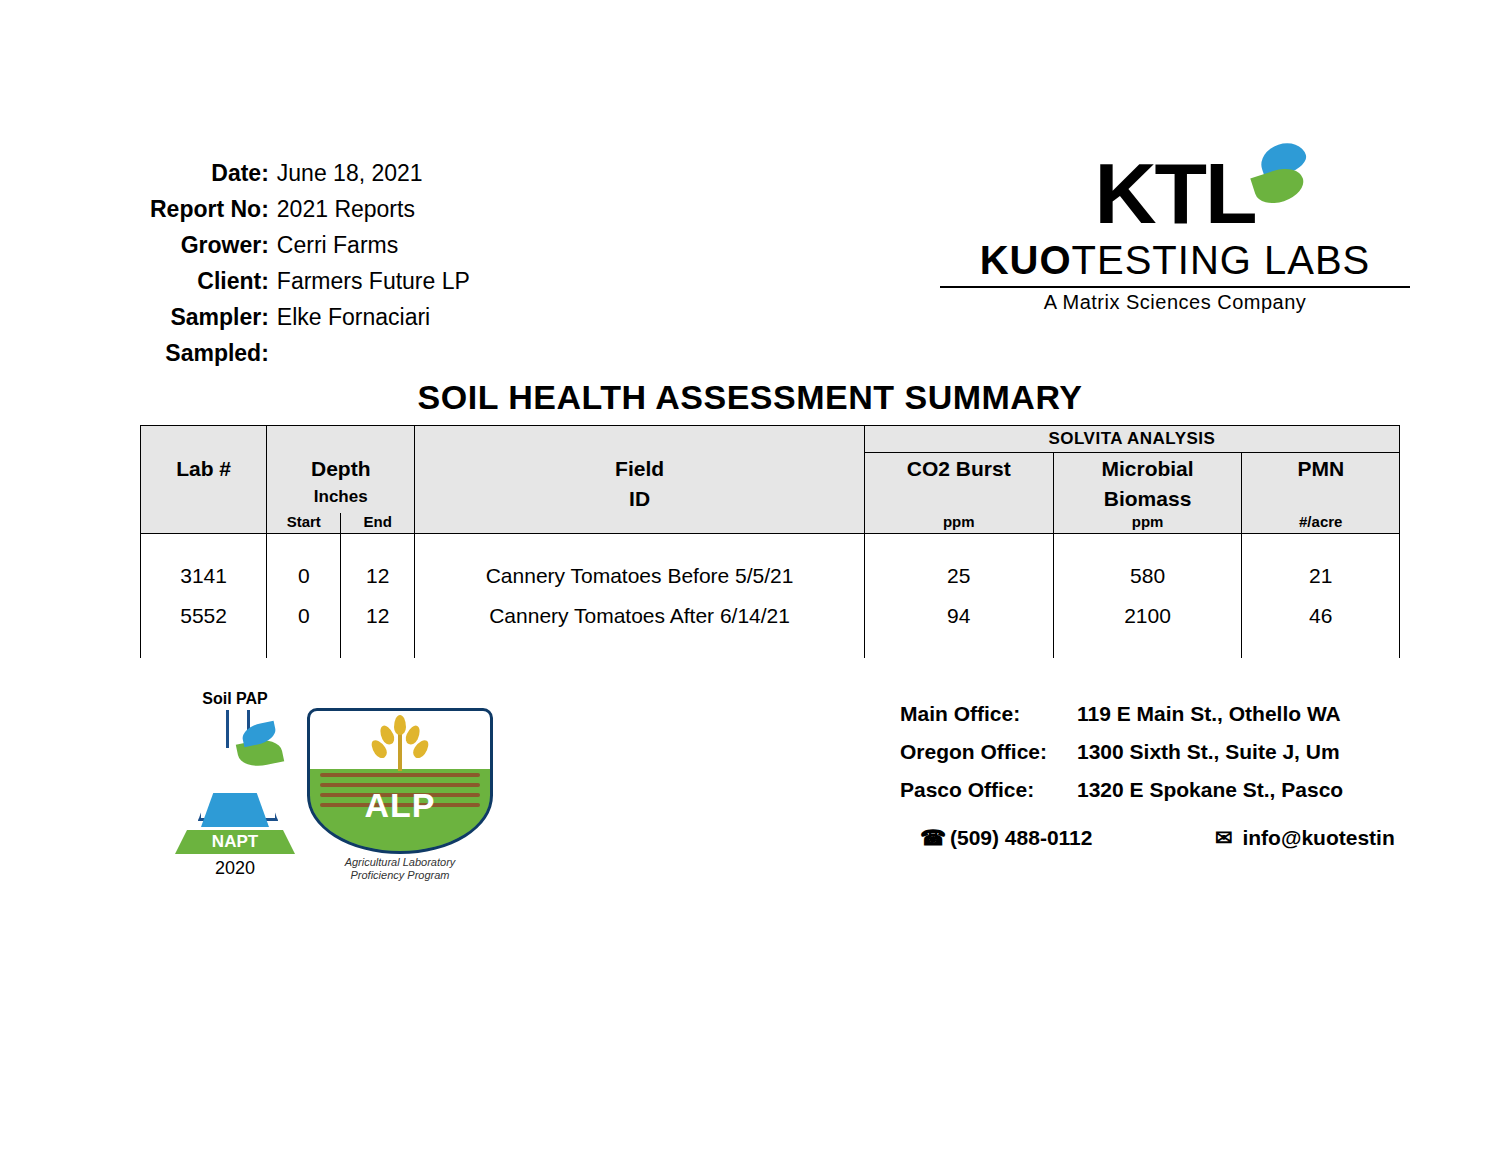| Date: | June 18, 2021 |
| Report No: | 2021 Reports |
| Grower: | Cerri Farms |
| Client: | Farmers Future LP |
| Sampler: | Elke Fornaciari |
| Sampled: | |
KTL
KUOTESTING LABS
A Matrix Sciences Company
SOIL HEALTH ASSESSMENT SUMMARY
| | | | SOLVITA ANALYSIS |
| --- | --- | --- | --- |
| Lab # | Depth | Field | CO2 Burst | Microbial | PMN |
| | Inches | ID | | Biomass | |
| | Start | End | | ppm | ppm | #/acre |
| 3141 | 0 | 12 | Cannery Tomatoes Before 5/5/21 | 25 | 580 | 21 |
| 5552 | 0 | 12 | Cannery Tomatoes After 6/14/21 | 94 | 2100 | 46 |
Soil PAP
NAPT
2020
ALP
Agricultural Laboratory
Proficiency Program
| Main Office: | 119 E Main St., Othello WA |
| Oregon Office: | 1300 Sixth St., Suite J, Um |
| Pasco Office: | 1320 E Spokane St., Pasco |
☎(509) 488-0112 ✉info@kuotestin